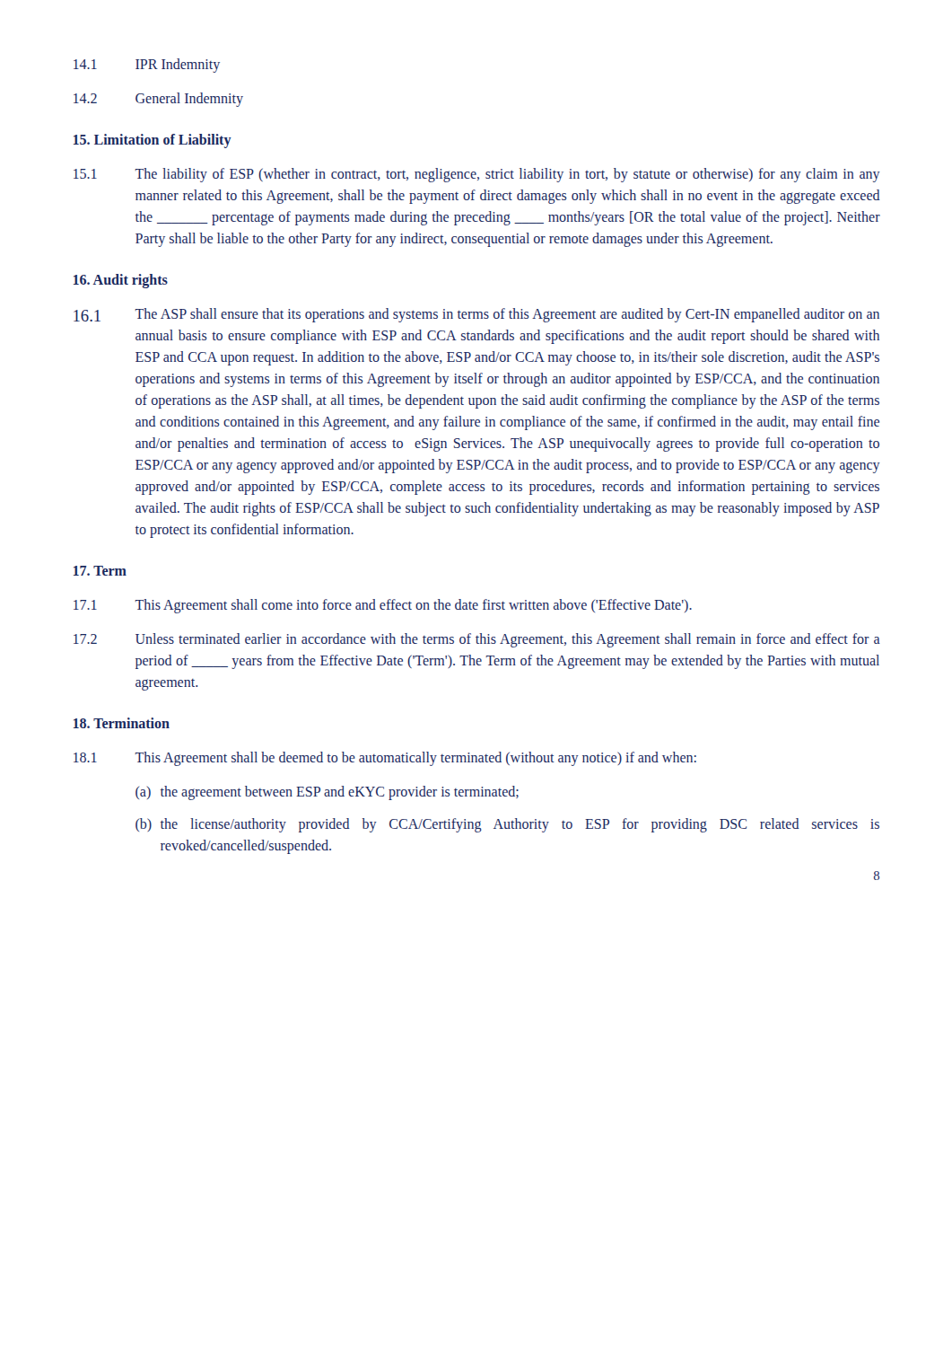14.1
IPR Indemnity
14.2
General Indemnity
15. Limitation of Liability
15.1
The liability of ESP (whether in contract, tort, negligence, strict liability in tort, by statute or otherwise) for any claim in any manner related to this Agreement, shall be the payment of direct damages only which shall in no event in the aggregate exceed the _______ percentage of payments made during the preceding ____ months/years [OR the total value of the project]. Neither Party shall be liable to the other Party for any indirect, consequential or remote damages under this Agreement.
16. Audit rights
16.1
The ASP shall ensure that its operations and systems in terms of this Agreement are audited by Cert-IN empanelled auditor on an annual basis to ensure compliance with ESP and CCA standards and specifications and the audit report should be shared with ESP and CCA upon request. In addition to the above, ESP and/or CCA may choose to, in its/their sole discretion, audit the ASP's operations and systems in terms of this Agreement by itself or through an auditor appointed by ESP/CCA, and the continuation of operations as the ASP shall, at all times, be dependent upon the said audit confirming the compliance by the ASP of the terms and conditions contained in this Agreement, and any failure in compliance of the same, if confirmed in the audit, may entail fine and/or penalties and termination of access to eSign Services. The ASP unequivocally agrees to provide full co-operation to ESP/CCA or any agency approved and/or appointed by ESP/CCA in the audit process, and to provide to ESP/CCA or any agency approved and/or appointed by ESP/CCA, complete access to its procedures, records and information pertaining to services availed. The audit rights of ESP/CCA shall be subject to such confidentiality undertaking as may be reasonably imposed by ASP to protect its confidential information.
17. Term
17.1
This Agreement shall come into force and effect on the date first written above ('Effective Date').
17.2
Unless terminated earlier in accordance with the terms of this Agreement, this Agreement shall remain in force and effect for a period of _____ years from the Effective Date ('Term'). The Term of the Agreement may be extended by the Parties with mutual agreement.
18. Termination
18.1
This Agreement shall be deemed to be automatically terminated (without any notice) if and when:
(a)
the agreement between ESP and eKYC provider is terminated;
(b)
the license/authority provided by CCA/Certifying Authority to ESP for providing DSC related services is revoked/cancelled/suspended.
8